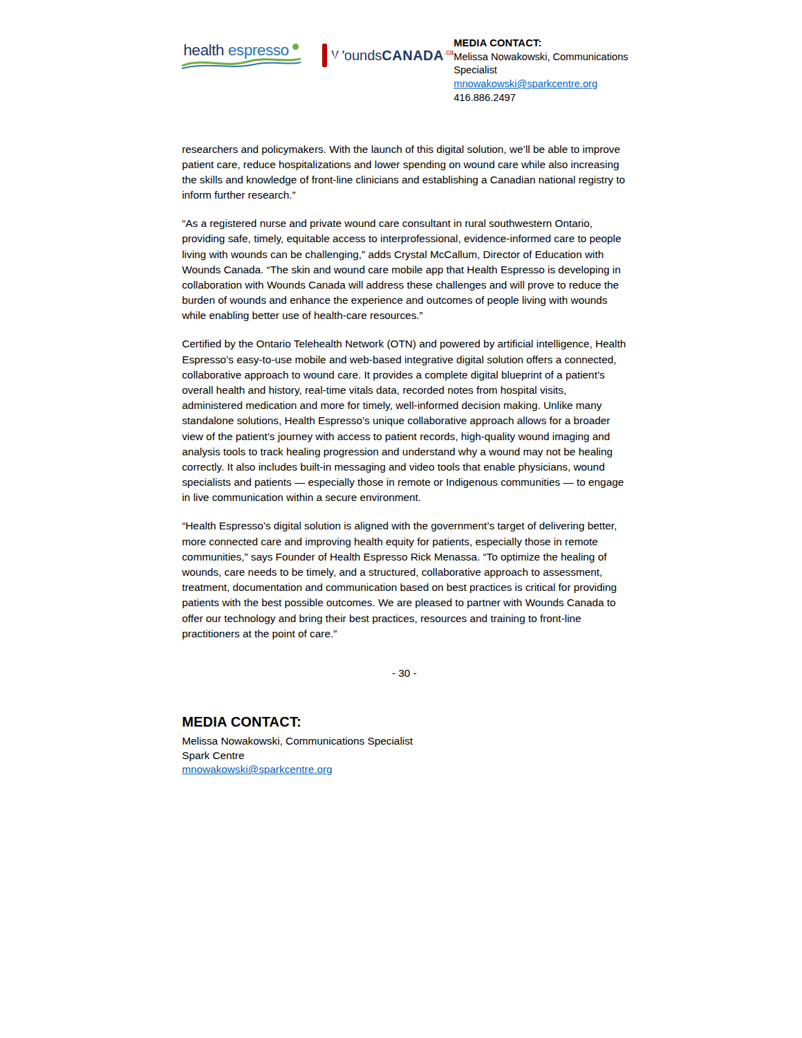health espresso
WoundsCANADA.ca
MEDIA CONTACT:
Melissa Nowakowski, Communications Specialist
mnowakowski@sparkcentre.org
416.886.2497
researchers and policymakers. With the launch of this digital solution, we’ll be able to improve patient care, reduce hospitalizations and lower spending on wound care while also increasing the skills and knowledge of front-line clinicians and establishing a Canadian national registry to inform further research.”
“As a registered nurse and private wound care consultant in rural southwestern Ontario, providing safe, timely, equitable access to interprofessional, evidence-informed care to people living with wounds can be challenging,” adds Crystal McCallum, Director of Education with Wounds Canada. “The skin and wound care mobile app that Health Espresso is developing in collaboration with Wounds Canada will address these challenges and will prove to reduce the burden of wounds and enhance the experience and outcomes of people living with wounds while enabling better use of health-care resources.”
Certified by the Ontario Telehealth Network (OTN) and powered by artificial intelligence, Health Espresso’s easy-to-use mobile and web-based integrative digital solution offers a connected, collaborative approach to wound care. It provides a complete digital blueprint of a patient’s overall health and history, real-time vitals data, recorded notes from hospital visits, administered medication and more for timely, well-informed decision making. Unlike many standalone solutions, Health Espresso’s unique collaborative approach allows for a broader view of the patient’s journey with access to patient records, high-quality wound imaging and analysis tools to track healing progression and understand why a wound may not be healing correctly. It also includes built-in messaging and video tools that enable physicians, wound specialists and patients — especially those in remote or Indigenous communities — to engage in live communication within a secure environment.
“Health Espresso’s digital solution is aligned with the government’s target of delivering better, more connected care and improving health equity for patients, especially those in remote communities,” says Founder of Health Espresso Rick Menassa. “To optimize the healing of wounds, care needs to be timely, and a structured, collaborative approach to assessment, treatment, documentation and communication based on best practices is critical for providing patients with the best possible outcomes. We are pleased to partner with Wounds Canada to offer our technology and bring their best practices, resources and training to front-line practitioners at the point of care.”
- 30 -
MEDIA CONTACT:
Melissa Nowakowski, Communications Specialist
Spark Centre
mnowakowski@sparkcentre.org